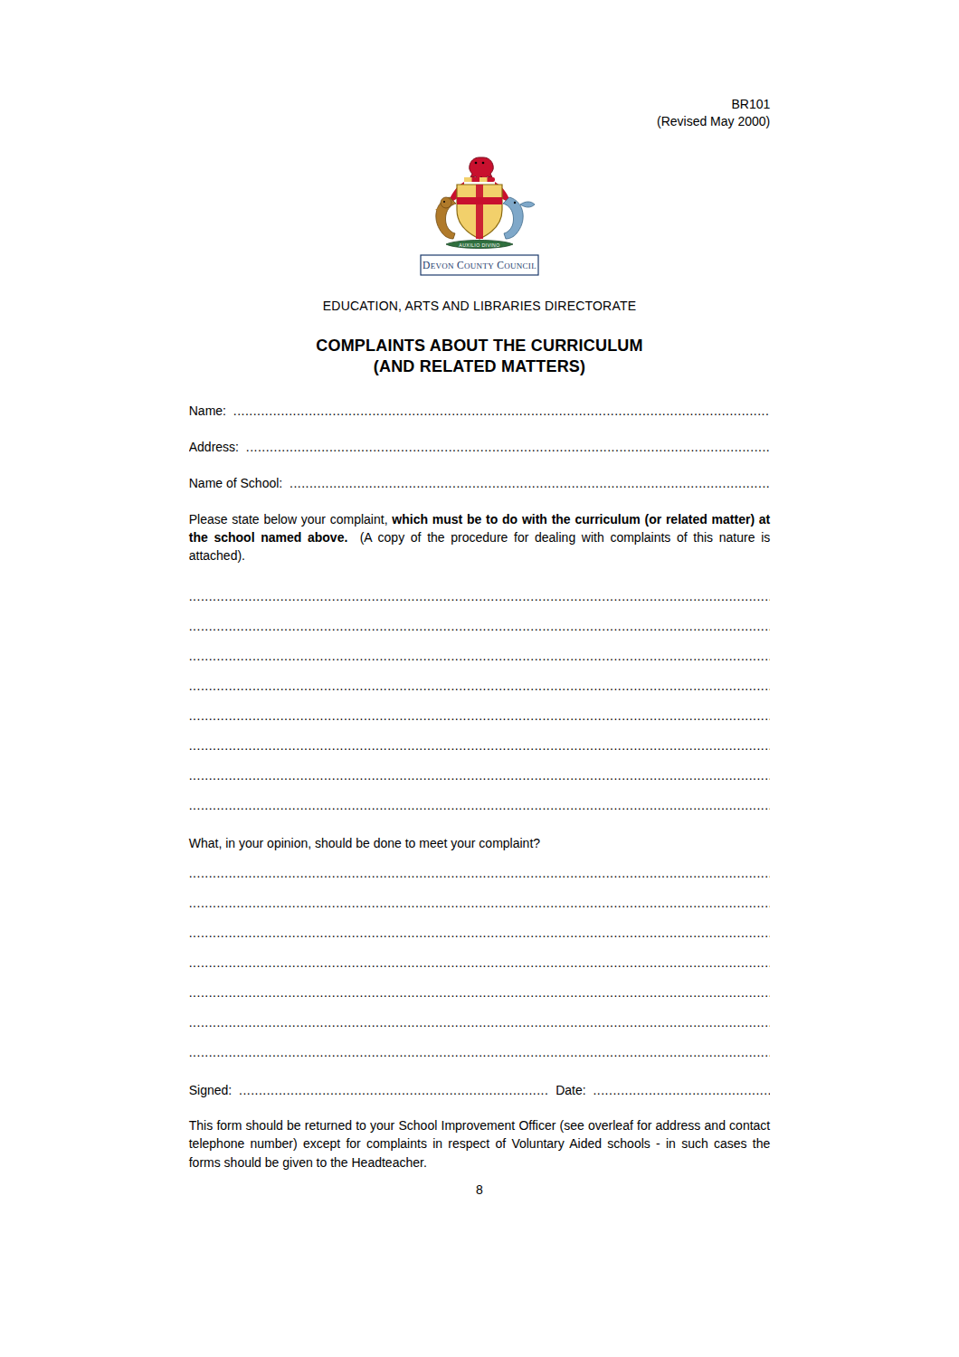BR101
(Revised May 2000)
AUXILIO DIVINO DEVON COUNTY COUNCIL
EDUCATION, ARTS AND LIBRARIES DIRECTORATE
COMPLAINTS ABOUT THE CURRICULUM
(AND RELATED MATTERS)
Name: .........................................................................................................................................................
Address: .....................................................................................................................................................
Name of School: .......................................................................................................................................
Please state below your complaint, which must be to do with the curriculum (or related matter) at the school named above. (A copy of the procedure for dealing with complaints of this nature is attached).
.............................................................................................................................................................................
.............................................................................................................................................................................
.............................................................................................................................................................................
.............................................................................................................................................................................
.............................................................................................................................................................................
.............................................................................................................................................................................
.............................................................................................................................................................................
.............................................................................................................................................................................
What, in your opinion, should be done to meet your complaint?
.............................................................................................................................................................................
.............................................................................................................................................................................
.............................................................................................................................................................................
.............................................................................................................................................................................
.............................................................................................................................................................................
.............................................................................................................................................................................
.............................................................................................................................................................................
Signed: .............................................................................. Date: .................................................................
This form should be returned to your School Improvement Officer (see overleaf for address and contact telephone number) except for complaints in respect of Voluntary Aided schools - in such cases the forms should be given to the Headteacher.
8